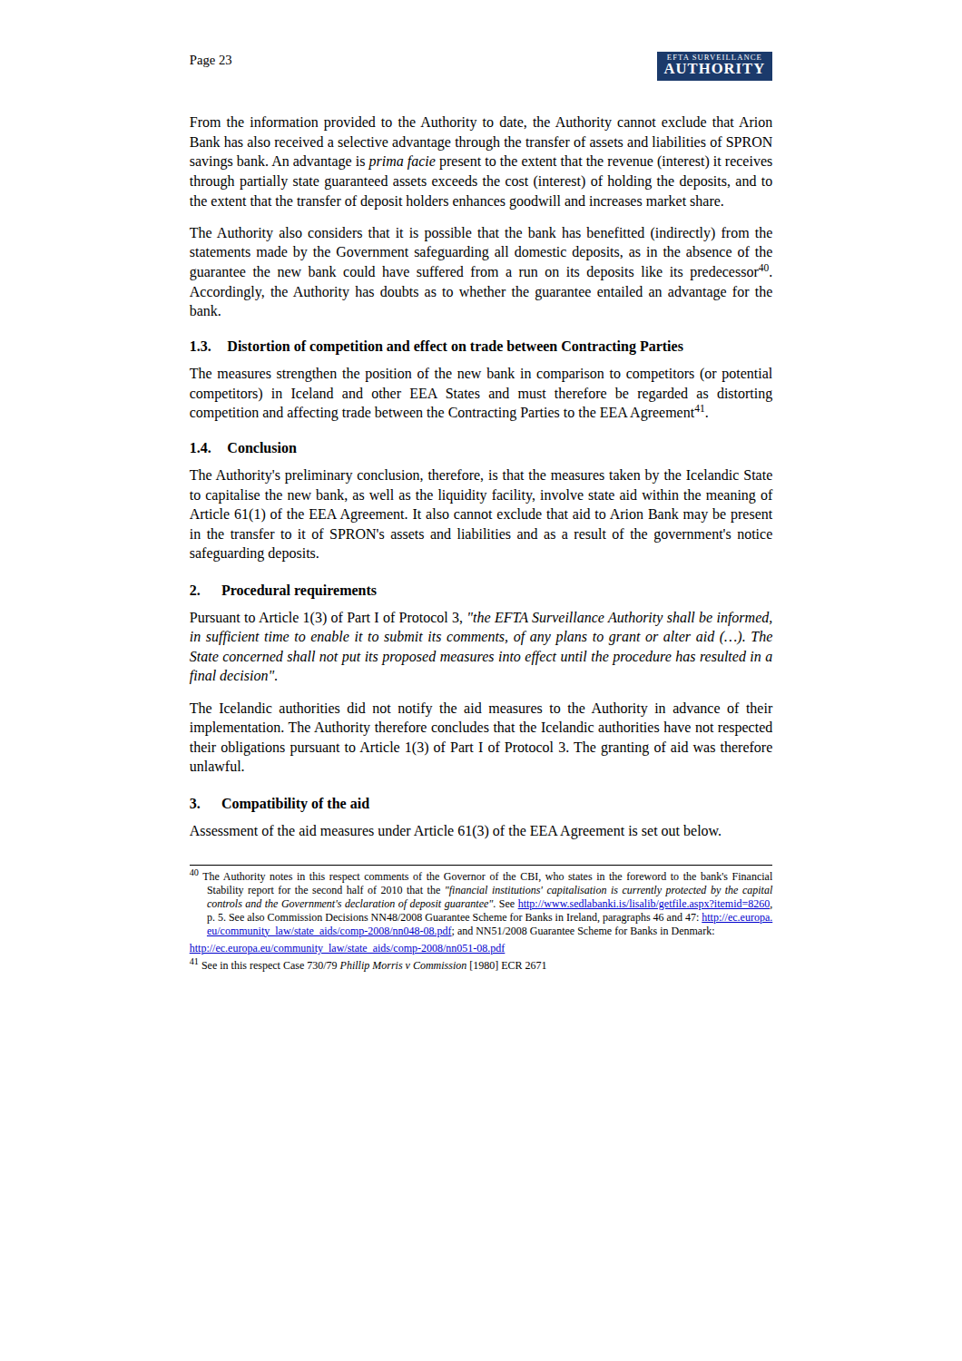Page 23
EFTA SURVEILLANCE AUTHORITY
From the information provided to the Authority to date, the Authority cannot exclude that Arion Bank has also received a selective advantage through the transfer of assets and liabilities of SPRON savings bank. An advantage is prima facie present to the extent that the revenue (interest) it receives through partially state guaranteed assets exceeds the cost (interest) of holding the deposits, and to the extent that the transfer of deposit holders enhances goodwill and increases market share.
The Authority also considers that it is possible that the bank has benefitted (indirectly) from the statements made by the Government safeguarding all domestic deposits, as in the absence of the guarantee the new bank could have suffered from a run on its deposits like its predecessor40. Accordingly, the Authority has doubts as to whether the guarantee entailed an advantage for the bank.
1.3. Distortion of competition and effect on trade between Contracting Parties
The measures strengthen the position of the new bank in comparison to competitors (or potential competitors) in Iceland and other EEA States and must therefore be regarded as distorting competition and affecting trade between the Contracting Parties to the EEA Agreement41.
1.4. Conclusion
The Authority's preliminary conclusion, therefore, is that the measures taken by the Icelandic State to capitalise the new bank, as well as the liquidity facility, involve state aid within the meaning of Article 61(1) of the EEA Agreement. It also cannot exclude that aid to Arion Bank may be present in the transfer to it of SPRON's assets and liabilities and as a result of the government's notice safeguarding deposits.
2. Procedural requirements
Pursuant to Article 1(3) of Part I of Protocol 3, "the EFTA Surveillance Authority shall be informed, in sufficient time to enable it to submit its comments, of any plans to grant or alter aid (…). The State concerned shall not put its proposed measures into effect until the procedure has resulted in a final decision".
The Icelandic authorities did not notify the aid measures to the Authority in advance of their implementation. The Authority therefore concludes that the Icelandic authorities have not respected their obligations pursuant to Article 1(3) of Part I of Protocol 3. The granting of aid was therefore unlawful.
3. Compatibility of the aid
Assessment of the aid measures under Article 61(3) of the EEA Agreement is set out below.
40 The Authority notes in this respect comments of the Governor of the CBI, who states in the foreword to the bank's Financial Stability report for the second half of 2010 that the "financial institutions' capitalisation is currently protected by the capital controls and the Government's declaration of deposit guarantee". See http://www.sedlabanki.is/lisalib/getfile.aspx?itemid=8260, p. 5. See also Commission Decisions NN48/2008 Guarantee Scheme for Banks in Ireland, paragraphs 46 and 47: http://ec.europa.eu/community_law/state_aids/comp-2008/nn048-08.pdf; and NN51/2008 Guarantee Scheme for Banks in Denmark:
http://ec.europa.eu/community_law/state_aids/comp-2008/nn051-08.pdf
41 See in this respect Case 730/79 Phillip Morris v Commission [1980] ECR 2671